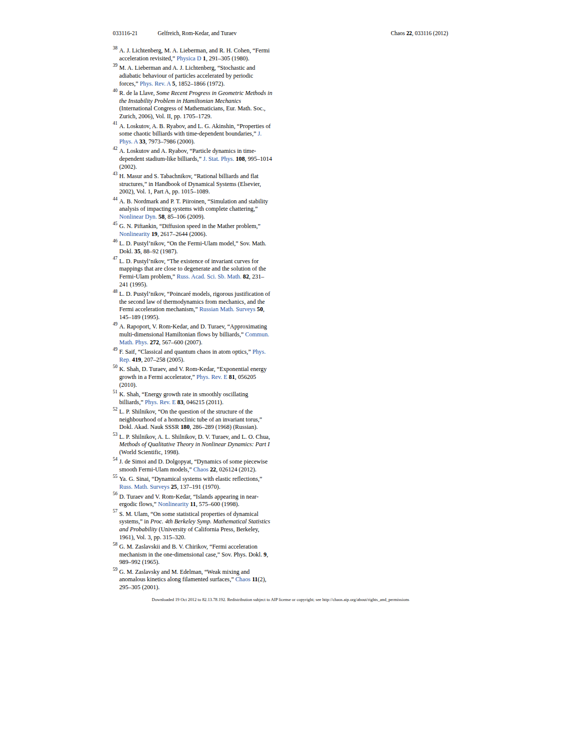033116-21
Gelfreich, Rom-Kedar, and Turaev
Chaos 22, 033116 (2012)
A. J. Lichtenberg, M. A. Lieberman, and R. H. Cohen, “Fermi acceleration revisited,” Physica D 1, 291–305 (1980).
M. A. Lieberman and A. J. Lichtenberg, “Stochastic and adiabatic behaviour of particles accelerated by periodic forces,” Phys. Rev. A 5, 1852–1866 (1972).
R. de la Llave, Some Recent Progress in Geometric Methods in the Instability Problem in Hamiltonian Mechanics (International Congress of Mathematicians, Eur. Math. Soc., Zurich, 2006), Vol. II, pp. 1705–1729.
A. Loskutov, A. B. Ryabov, and L. G. Akinshin, “Properties of some chaotic billiards with time-dependent boundaries,” J. Phys. A 33, 7973–7986 (2000).
A. Loskutov and A. Ryabov, “Particle dynamics in time-dependent stadium-like billiards,” J. Stat. Phys. 108, 995–1014 (2002).
H. Masur and S. Tabachnikov, “Rational billiards and flat structures,” in Handbook of Dynamical Systems (Elsevier, 2002), Vol. 1, Part A, pp. 1015–1089.
A. B. Nordmark and P. T. Piiroinen, “Simulation and stability analysis of impacting systems with complete chattering,” Nonlinear Dyn. 58, 85–106 (2009).
G. N. Piftankin, “Diffusion speed in the Mather problem,” Nonlinearity 19, 2617–2644 (2006).
L. D. Pustyl’nikov, “On the Fermi-Ulam model,” Sov. Math. Dokl. 35, 88–92 (1987).
L. D. Pustyl’nikov, “The existence of invariant curves for mappings that are close to degenerate and the solution of the Fermi-Ulam problem,” Russ. Acad. Sci. Sb. Math. 82, 231–241 (1995).
L. D. Pustyl’nikov, “Poincaré models, rigorous justification of the second law of thermodynamics from mechanics, and the Fermi acceleration mechanism,” Russian Math. Surveys 50, 145–189 (1995).
A. Rapoport, V. Rom-Kedar, and D. Turaev, “Approximating multi-dimensional Hamiltonian flows by billiards,” Commun. Math. Phys. 272, 567–600 (2007).
F. Saif, “Classical and quantum chaos in atom optics,” Phys. Rep. 419, 207–258 (2005).
K. Shah, D. Turaev, and V. Rom-Kedar, “Exponential energy growth in a Fermi accelerator,” Phys. Rev. E 81, 056205 (2010).
K. Shah, “Energy growth rate in smoothly oscillating billiards,” Phys. Rev. E 83, 046215 (2011).
L. P. Shilnikov, “On the question of the structure of the neighbourhood of a homoclinic tube of an invariant torus,” Dokl. Akad. Nauk SSSR 180, 286–289 (1968) (Russian).
L. P. Shilnikov, A. L. Shilnikov, D. V. Turaev, and L. O. Chua, Methods of Qualitative Theory in Nonlinear Dynamics: Part I (World Scientific, 1998).
J. de Simoi and D. Dolgopyat, “Dynamics of some piecewise smooth Fermi-Ulam models,” Chaos 22, 026124 (2012).
Ya. G. Sinai, “Dynamical systems with elastic reflections,” Russ. Math. Surveys 25, 137–191 (1970).
D. Turaev and V. Rom-Kedar, “Islands appearing in near-ergodic flows,” Nonlinearity 11, 575–600 (1998).
S. M. Ulam, “On some statistical properties of dynamical systems,” in Proc. 4th Berkeley Symp. Mathematical Statistics and Probability (University of California Press, Berkeley, 1961), Vol. 3, pp. 315–320.
G. M. Zaslavskii and B. V. Chirikov, “Fermi acceleration mechanism in the one-dimensional case,” Sov. Phys. Dokl. 9, 989–992 (1965).
G. M. Zaslavsky and M. Edelman, “Weak mixing and anomalous kinetics along filamented surfaces,” Chaos 11(2), 295–305 (2001).
Downloaded 19 Oct 2012 to 82.13.78.192. Redistribution subject to AIP license or copyright; see http://chaos.aip.org/about/rights_and_permissions